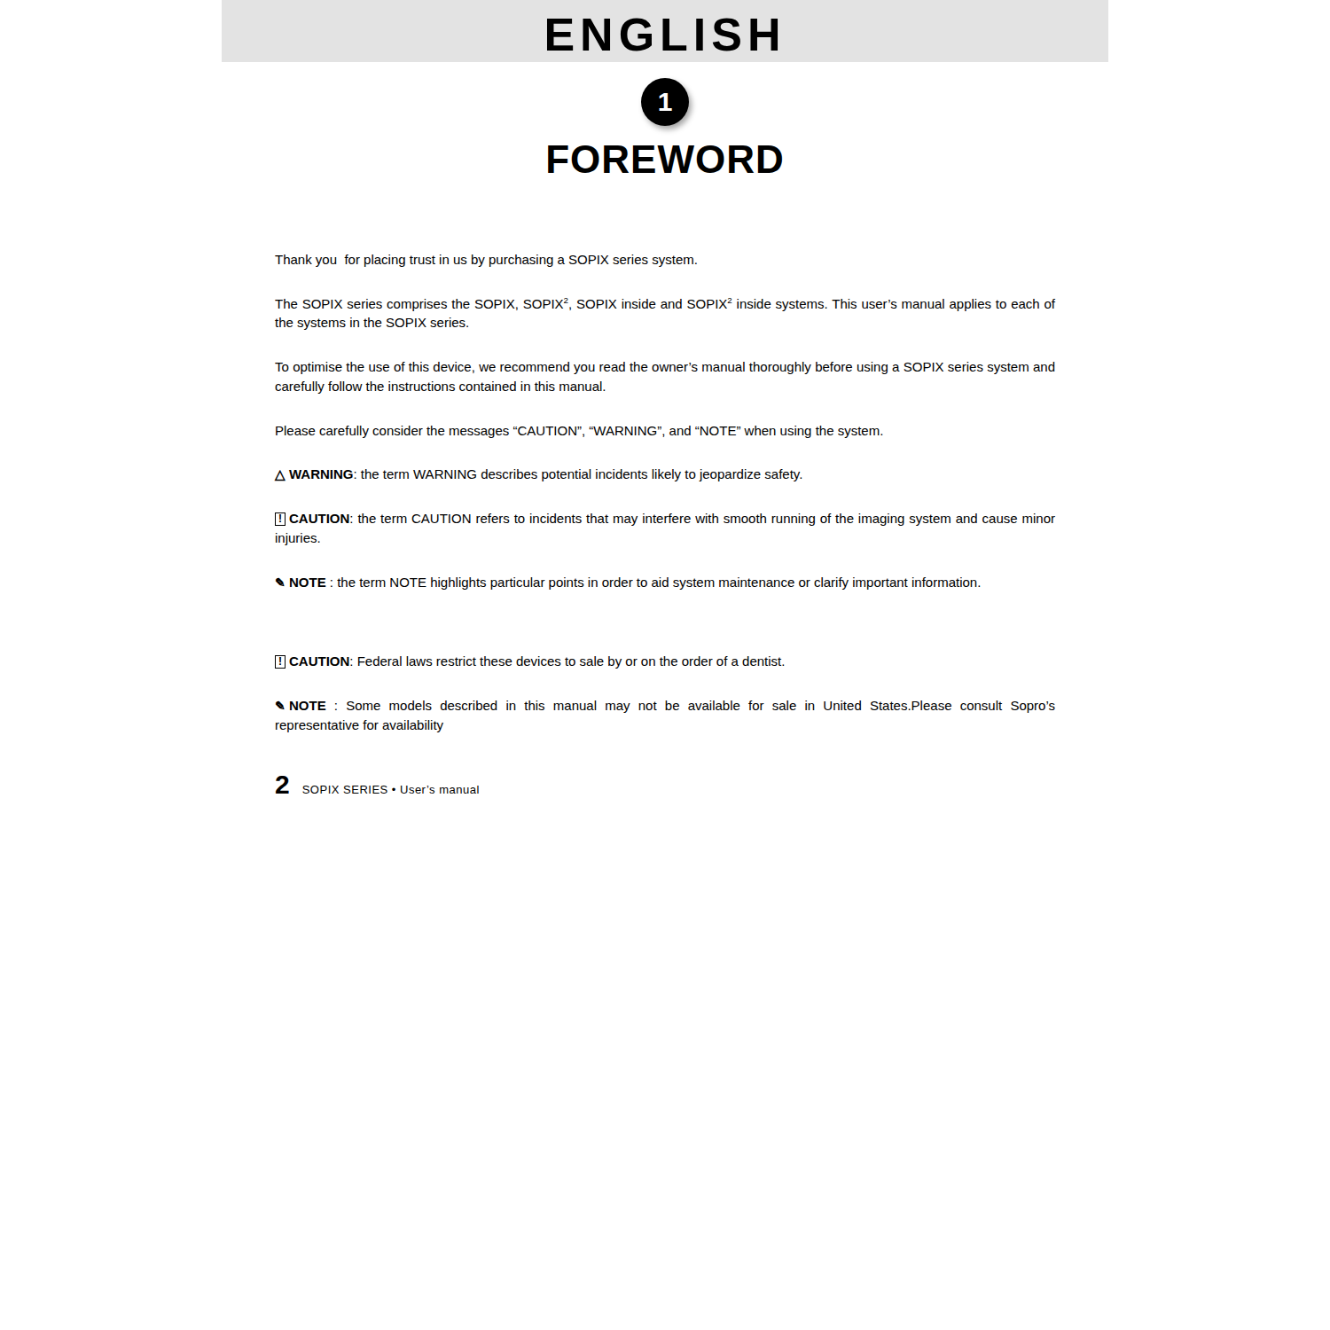ENGLISH
1
FOREWORD
Thank you for placing trust in us by purchasing a SOPIX series system.
The SOPIX series comprises the SOPIX, SOPIX2, SOPIX inside and SOPIX2 inside systems. This user’s manual applies to each of the systems in the SOPIX series.
To optimise the use of this device, we recommend you read the owner’s manual thoroughly before using a SOPIX series system and carefully follow the instructions contained in this manual.
Please carefully consider the messages “CAUTION”, “WARNING”, and “NOTE” when using the system.
△WARNING: the term WARNING describes potential incidents likely to jeopardize safety.
!CAUTION: the term CAUTION refers to incidents that may interfere with smooth running of the imaging system and cause minor injuries.
✎NOTE : the term NOTE highlights particular points in order to aid system maintenance or clarify important information.
!CAUTION: Federal laws restrict these devices to sale by or on the order of a dentist.
✎NOTE : Some models described in this manual may not be available for sale in United States.Please consult Sopro’s representative for availability
2 SOPIX SERIES • User’s manual